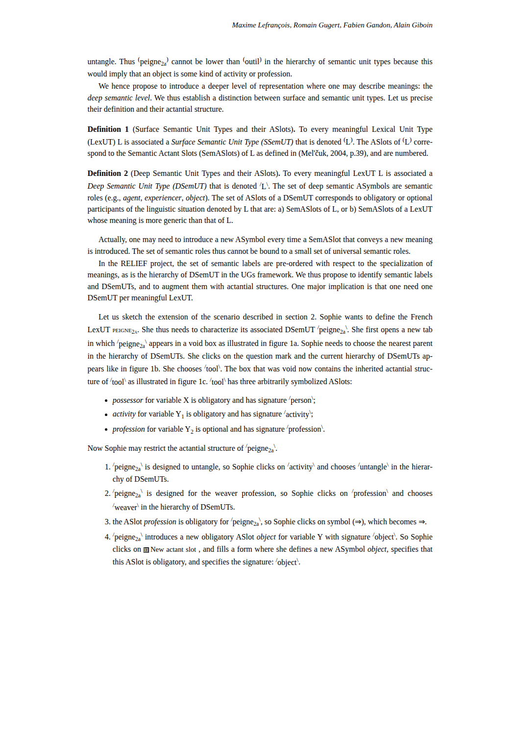Maxime Lefrançois, Romain Gugert, Fabien Gandon, Alain Giboin
untangle. Thus (peigne2a) cannot be lower than (outil) in the hierarchy of semantic unit types because this would imply that an object is some kind of activity or profession.
We hence propose to introduce a deeper level of representation where one may describe meanings: the deep semantic level. We thus establish a distinction between surface and semantic unit types. Let us precise their definition and their actantial structure.
Definition 1 (Surface Semantic Unit Types and their ASlots). To every meaningful Lexical Unit Type (LexUT) L is associated a Surface Semantic Unit Type (SSemUT) that is denoted (L). The ASlots of (L) correspond to the Semantic Actant Slots (SemASlots) of L as defined in (Mel'čuk, 2004, p.39), and are numbered.
Definition 2 (Deep Semantic Unit Types and their ASlots). To every meaningful LexUT L is associated a Deep Semantic Unit Type (DSemUT) that is denoted /L\. The set of deep semantic ASymbols are semantic roles (e.g., agent, experiencer, object). The set of ASlots of a DSemUT corresponds to obligatory or optional participants of the linguistic situation denoted by L that are: a) SemASlots of L, or b) SemASlots of a LexUT whose meaning is more generic than that of L.
Actually, one may need to introduce a new ASymbol every time a SemASlot that conveys a new meaning is introduced. The set of semantic roles thus cannot be bound to a small set of universal semantic roles.
In the RELIEF project, the set of semantic labels are pre-ordered with respect to the specialization of meanings, as is the hierarchy of DSemUT in the UGs framework. We thus propose to identify semantic labels and DSemUTs, and to augment them with actantial structures. One major implication is that one need one DSemUT per meaningful LexUT.
Let us sketch the extension of the scenario described in section 2. Sophie wants to define the French LexUT peigne2a. She thus needs to characterize its associated DSemUT /peigne2a\. She first opens a new tab in which /peigne2a\ appears in a void box as illustrated in figure 1a. Sophie needs to choose the nearest parent in the hierarchy of DSemUTs. She clicks on the question mark and the current hierarchy of DSemUTs appears like in figure 1b. She chooses /tool\. The box that was void now contains the inherited actantial structure of /tool\ as illustrated in figure 1c. /tool\ has three arbitrarily symbolized ASlots:
possessor for variable X is obligatory and has signature /person\;
activity for variable Y1 is obligatory and has signature /activity\;
profession for variable Y2 is optional and has signature /profession\.
Now Sophie may restrict the actantial structure of /peigne2a\.
/peigne2a\ is designed to untangle, so Sophie clicks on /activity\ and chooses /untangle\ in the hierarchy of DSemUTs.
/peigne2a\ is designed for the weaver profession, so Sophie clicks on /profession\ and chooses /weaver\ in the hierarchy of DSemUTs.
the ASlot profession is obligatory for /peigne2a\, so Sophie clicks on symbol (⇒), which becomes ⇒.
/peigne2a\ introduces a new obligatory ASlot object for variable Y with signature /object\. So Sophie clicks on ⊞New actant slot , and fills a form where she defines a new ASymbol object, specifies that this ASlot is obligatory, and specifies the signature: /object\.